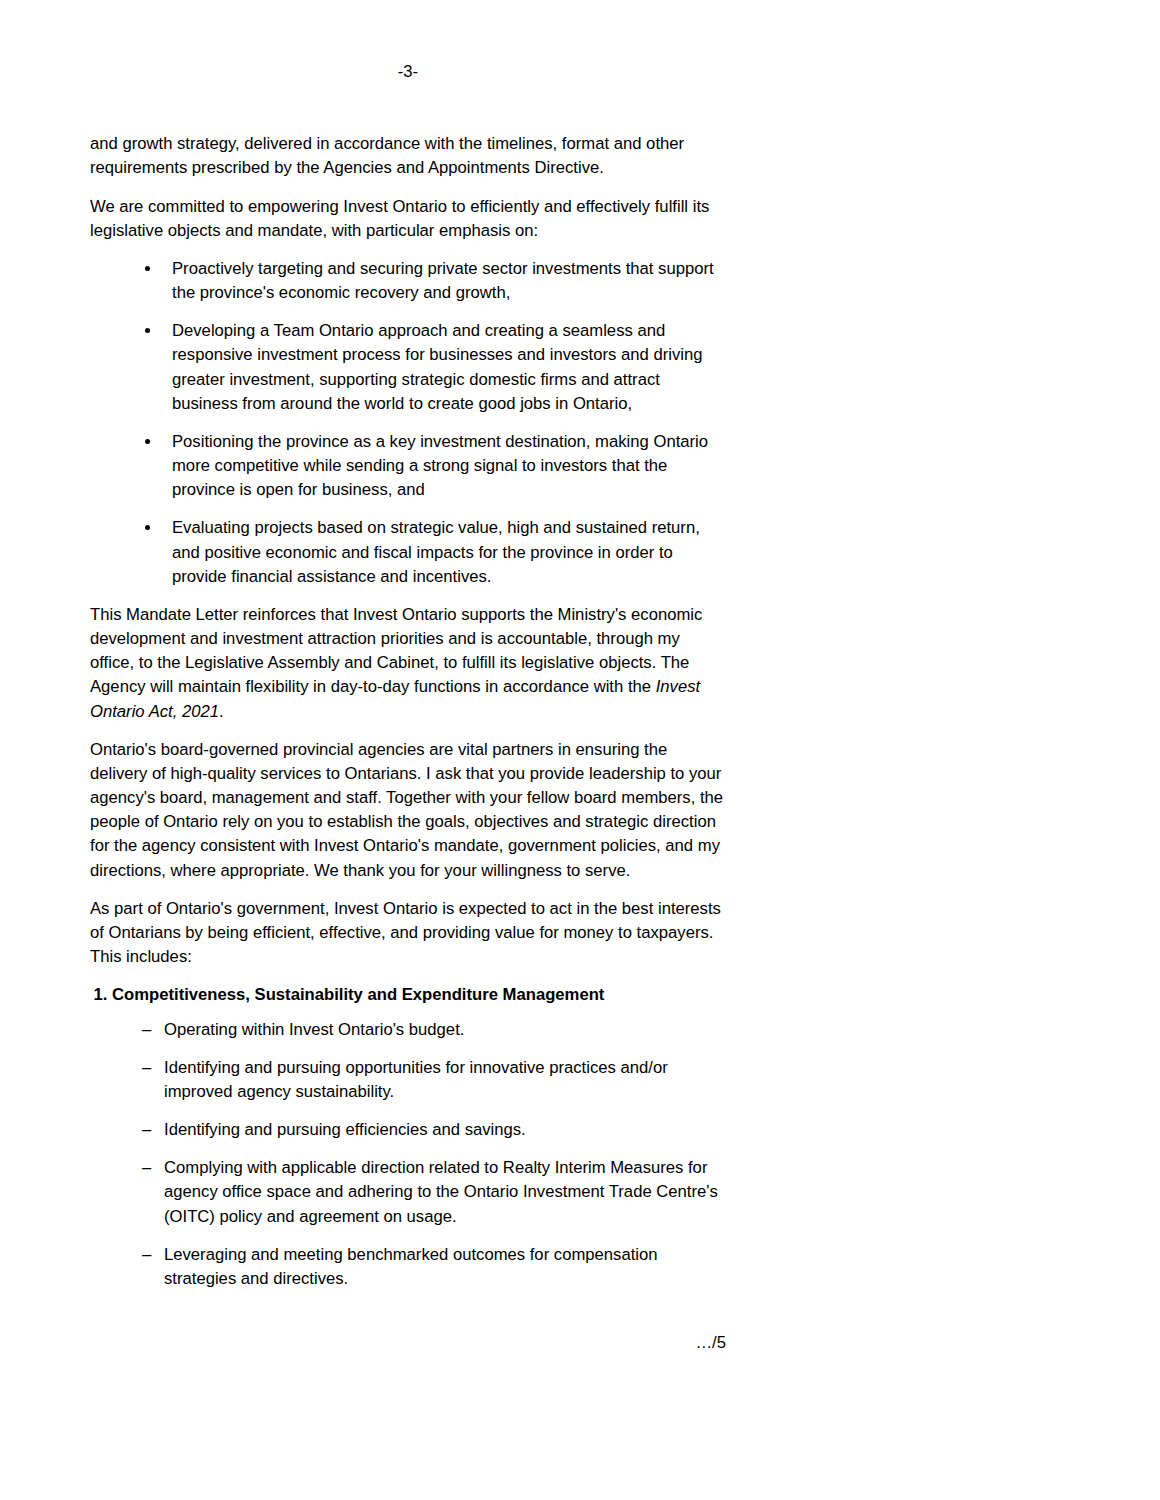-3-
and growth strategy, delivered in accordance with the timelines, format and other requirements prescribed by the Agencies and Appointments Directive.
We are committed to empowering Invest Ontario to efficiently and effectively fulfill its legislative objects and mandate, with particular emphasis on:
Proactively targeting and securing private sector investments that support the province's economic recovery and growth,
Developing a Team Ontario approach and creating a seamless and responsive investment process for businesses and investors and driving greater investment, supporting strategic domestic firms and attract business from around the world to create good jobs in Ontario,
Positioning the province as a key investment destination, making Ontario more competitive while sending a strong signal to investors that the province is open for business, and
Evaluating projects based on strategic value, high and sustained return, and positive economic and fiscal impacts for the province in order to provide financial assistance and incentives.
This Mandate Letter reinforces that Invest Ontario supports the Ministry's economic development and investment attraction priorities and is accountable, through my office, to the Legislative Assembly and Cabinet, to fulfill its legislative objects. The Agency will maintain flexibility in day-to-day functions in accordance with the Invest Ontario Act, 2021.
Ontario's board-governed provincial agencies are vital partners in ensuring the delivery of high-quality services to Ontarians. I ask that you provide leadership to your agency's board, management and staff. Together with your fellow board members, the people of Ontario rely on you to establish the goals, objectives and strategic direction for the agency consistent with Invest Ontario's mandate, government policies, and my directions, where appropriate. We thank you for your willingness to serve.
As part of Ontario's government, Invest Ontario is expected to act in the best interests of Ontarians by being efficient, effective, and providing value for money to taxpayers. This includes:
Competitiveness, Sustainability and Expenditure Management
Operating within Invest Ontario's budget.
Identifying and pursuing opportunities for innovative practices and/or improved agency sustainability.
Identifying and pursuing efficiencies and savings.
Complying with applicable direction related to Realty Interim Measures for agency office space and adhering to the Ontario Investment Trade Centre's (OITC) policy and agreement on usage.
Leveraging and meeting benchmarked outcomes for compensation strategies and directives.
…/5